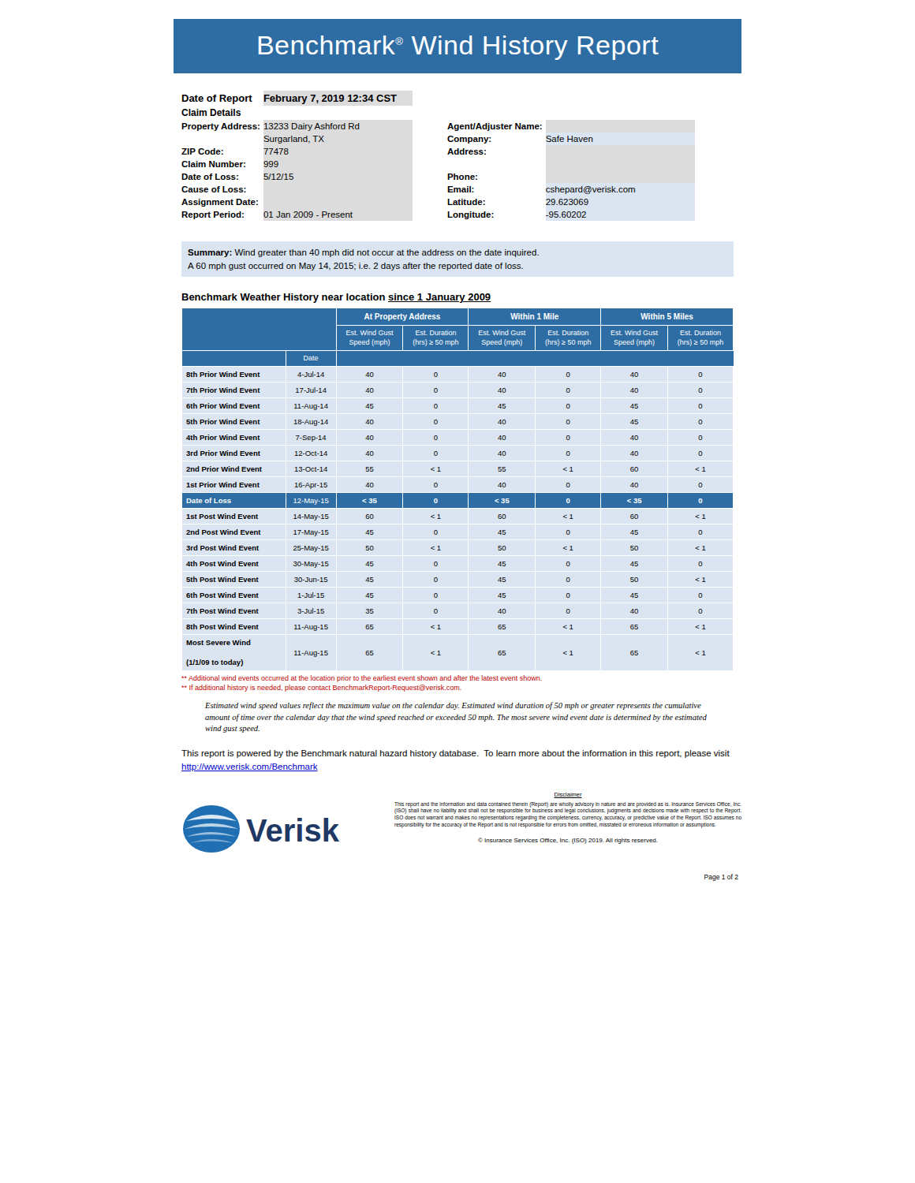Benchmark® Wind History Report
| Date of Report | February 7, 2019 12:34 CST | | | |
| Claim Details |
| Property Address: | 13233 Dairy Ashford Rd | | Agent/Adjuster Name: | |
| | Surgarland, TX | | Company: | Safe Haven |
| ZIP Code: | 77478 | | Address: | |
| Claim Number: | 999 | | | |
| Date of Loss: | 5/12/15 | | Phone: | |
| Cause of Loss: | | | Email: | cshepard@verisk.com |
| Assignment Date: | | | Latitude: | 29.623069 |
| Report Period: | 01 Jan 2009 - Present | | Longitude: | -95.60202 |
Summary: Wind greater than 40 mph did not occur at the address on the date inquired.
A 60 mph gust occurred on May 14, 2015; i.e. 2 days after the reported date of loss.
Benchmark Weather History near location since 1 January 2009
| | At Property Address | Within 1 Mile | Within 5 Miles |
| --- | --- | --- | --- |
| Est. Wind Gust Speed (mph) | Est. Duration (hrs) ≥ 50 mph | Est. Wind Gust Speed (mph) | Est. Duration (hrs) ≥ 50 mph | Est. Wind Gust Speed (mph) | Est. Duration (hrs) ≥ 50 mph |
| | Date | | | | | | |
| 8th Prior Wind Event | 4-Jul-14 | 40 | 0 | 40 | 0 | 40 | 0 |
| 7th Prior Wind Event | 17-Jul-14 | 40 | 0 | 40 | 0 | 40 | 0 |
| 6th Prior Wind Event | 11-Aug-14 | 45 | 0 | 45 | 0 | 45 | 0 |
| 5th Prior Wind Event | 18-Aug-14 | 40 | 0 | 40 | 0 | 45 | 0 |
| 4th Prior Wind Event | 7-Sep-14 | 40 | 0 | 40 | 0 | 40 | 0 |
| 3rd Prior Wind Event | 12-Oct-14 | 40 | 0 | 40 | 0 | 40 | 0 |
| 2nd Prior Wind Event | 13-Oct-14 | 55 | < 1 | 55 | < 1 | 60 | < 1 |
| 1st Prior Wind Event | 16-Apr-15 | 40 | 0 | 40 | 0 | 40 | 0 |
| Date of Loss | 12-May-15 | < 35 | 0 | < 35 | 0 | < 35 | 0 |
| 1st Post Wind Event | 14-May-15 | 60 | < 1 | 60 | < 1 | 60 | < 1 |
| 2nd Post Wind Event | 17-May-15 | 45 | 0 | 45 | 0 | 45 | 0 |
| 3rd Post Wind Event | 25-May-15 | 50 | < 1 | 50 | < 1 | 50 | < 1 |
| 4th Post Wind Event | 30-May-15 | 45 | 0 | 45 | 0 | 45 | 0 |
| 5th Post Wind Event | 30-Jun-15 | 45 | 0 | 45 | 0 | 50 | < 1 |
| 6th Post Wind Event | 1-Jul-15 | 45 | 0 | 45 | 0 | 45 | 0 |
| 7th Post Wind Event | 3-Jul-15 | 35 | 0 | 40 | 0 | 40 | 0 |
| 8th Post Wind Event | 11-Aug-15 | 65 | < 1 | 65 | < 1 | 65 | < 1 |
| Most Severe Wind (1/1/09 to today) | 11-Aug-15 | 65 | < 1 | 65 | < 1 | 65 | < 1 |
** Additional wind events occurred at the location prior to the earliest event shown and after the latest event shown.
** If additional history is needed, please contact BenchmarkReport-Request@verisk.com.
Estimated wind speed values reflect the maximum value on the calendar day. Estimated wind duration of 50 mph or greater represents the cumulative amount of time over the calendar day that the wind speed reached or exceeded 50 mph. The most severe wind event date is determined by the estimated wind gust speed.
This report is powered by the Benchmark natural hazard history database. To learn more about the information in this report, please visit http://www.verisk.com/Benchmark
Verisk
Disclaimer
This report and the information and data contained therein (Report) are wholly advisory in nature and are provided as is. Insurance Services Office, Inc. (ISO) shall have no liability and shall not be responsible for business and legal conclusions, judgments and decisions made with respect to the Report. ISO does not warrant and makes no representations regarding the completeness, currency, accuracy, or predictive value of the Report. ISO assumes no responsibility for the accuracy of the Report and is not responsible for errors from omitted, misstated or erroneous information or assumptions.
© Insurance Services Office, Inc. (ISO) 2019. All rights reserved.
Page 1 of 2